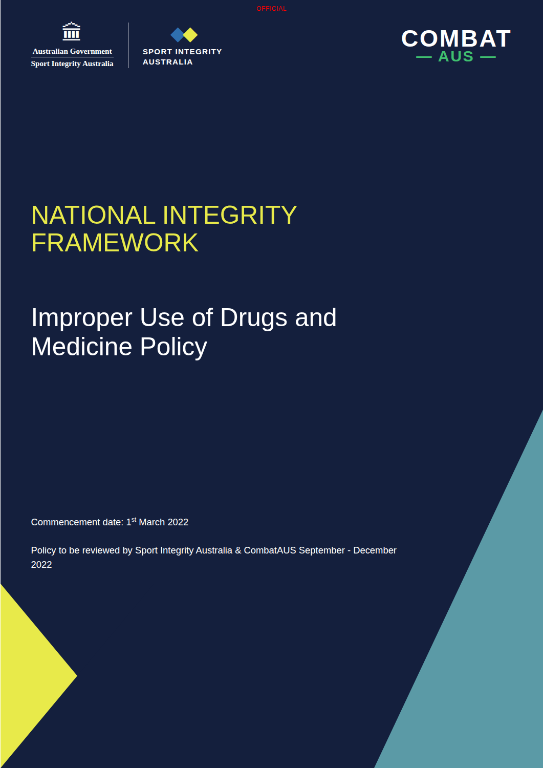OFFICIAL
🏛
Australian Government Sport Integrity Australia
◆◆
SPORT INTEGRITY
AUSTRALIA
COMBAT
— AUS —
NATIONAL INTEGRITY FRAMEWORK
Improper Use of Drugs and Medicine Policy
Commencement date: 1st March 2022
Policy to be reviewed by Sport Integrity Australia & CombatAUS September - December 2022